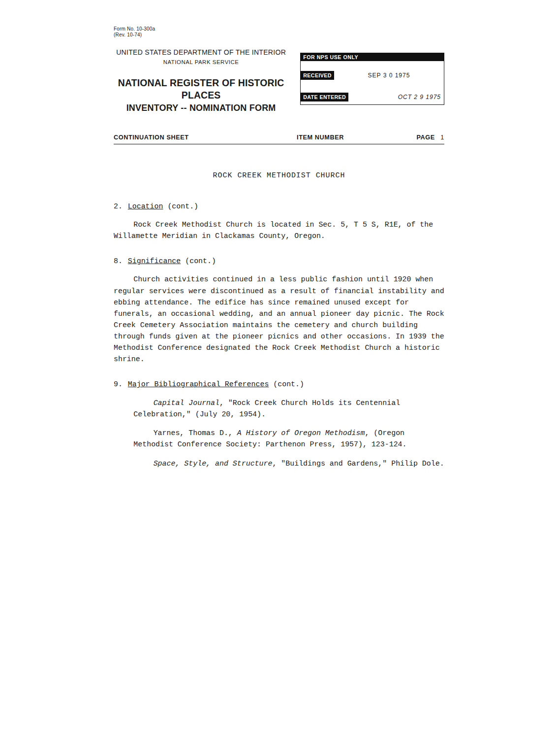Form No. 10-300a
(Rev. 10-74)
UNITED STATES DEPARTMENT OF THE INTERIOR
NATIONAL PARK SERVICE
NATIONAL REGISTER OF HISTORIC PLACES
INVENTORY -- NOMINATION FORM
FOR NPS USE ONLY
RECEIVED
SEP 3 0 1975
DATE ENTERED
OCT 2 9 1975
CONTINUATION SHEET
ITEM NUMBER
PAGE1
ROCK CREEK METHODIST CHURCH
2. Location (cont.)
Rock Creek Methodist Church is located in Sec. 5, T 5 S, R1E, of the Willamette Meridian in Clackamas County, Oregon.
8. Significance (cont.)
Church activities continued in a less public fashion until 1920 when regular services were discontinued as a result of financial instability and ebbing attendance. The edifice has since remained unused except for funerals, an occasional wedding, and an annual pioneer day picnic. The Rock Creek Cemetery Association maintains the cemetery and church building through funds given at the pioneer picnics and other occasions. In 1939 the Methodist Conference designated the Rock Creek Methodist Church a historic shrine.
9. Major Bibliographical References (cont.)
Capital Journal, "Rock Creek Church Holds its Centennial Celebration," (July 20, 1954).
Yarnes, Thomas D., A History of Oregon Methodism, (Oregon Methodist Conference Society: Parthenon Press, 1957), 123-124.
Space, Style, and Structure, "Buildings and Gardens," Philip Dole.